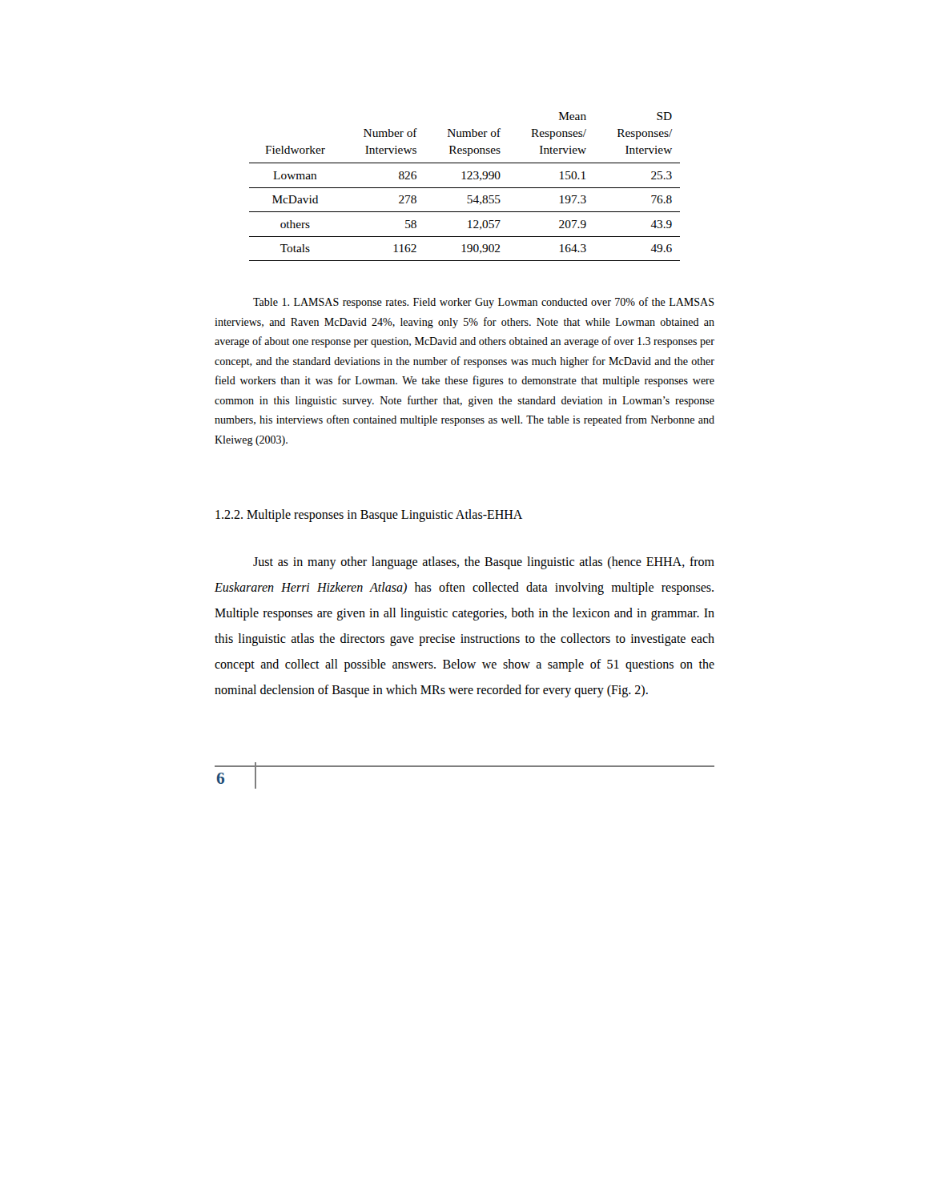| Fieldworker | Number of Interviews | Number of Responses | Mean Responses/ Interview | SD Responses/ Interview |
| --- | --- | --- | --- | --- |
| Lowman | 826 | 123,990 | 150.1 | 25.3 |
| McDavid | 278 | 54,855 | 197.3 | 76.8 |
| others | 58 | 12,057 | 207.9 | 43.9 |
| Totals | 1162 | 190,902 | 164.3 | 49.6 |
Table 1. LAMSAS response rates. Field worker Guy Lowman conducted over 70% of the LAMSAS interviews, and Raven McDavid 24%, leaving only 5% for others. Note that while Lowman obtained an average of about one response per question, McDavid and others obtained an average of over 1.3 responses per concept, and the standard deviations in the number of responses was much higher for McDavid and the other field workers than it was for Lowman. We take these figures to demonstrate that multiple responses were common in this linguistic survey. Note further that, given the standard deviation in Lowman’s response numbers, his interviews often contained multiple responses as well. The table is repeated from Nerbonne and Kleiweg (2003).
1.2.2. Multiple responses in Basque Linguistic Atlas-EHHA
Just as in many other language atlases, the Basque linguistic atlas (hence EHHA, from Euskararen Herri Hizkeren Atlasa) has often collected data involving multiple responses. Multiple responses are given in all linguistic categories, both in the lexicon and in grammar. In this linguistic atlas the directors gave precise instructions to the collectors to investigate each concept and collect all possible answers. Below we show a sample of 51 questions on the nominal declension of Basque in which MRs were recorded for every query (Fig. 2).
6